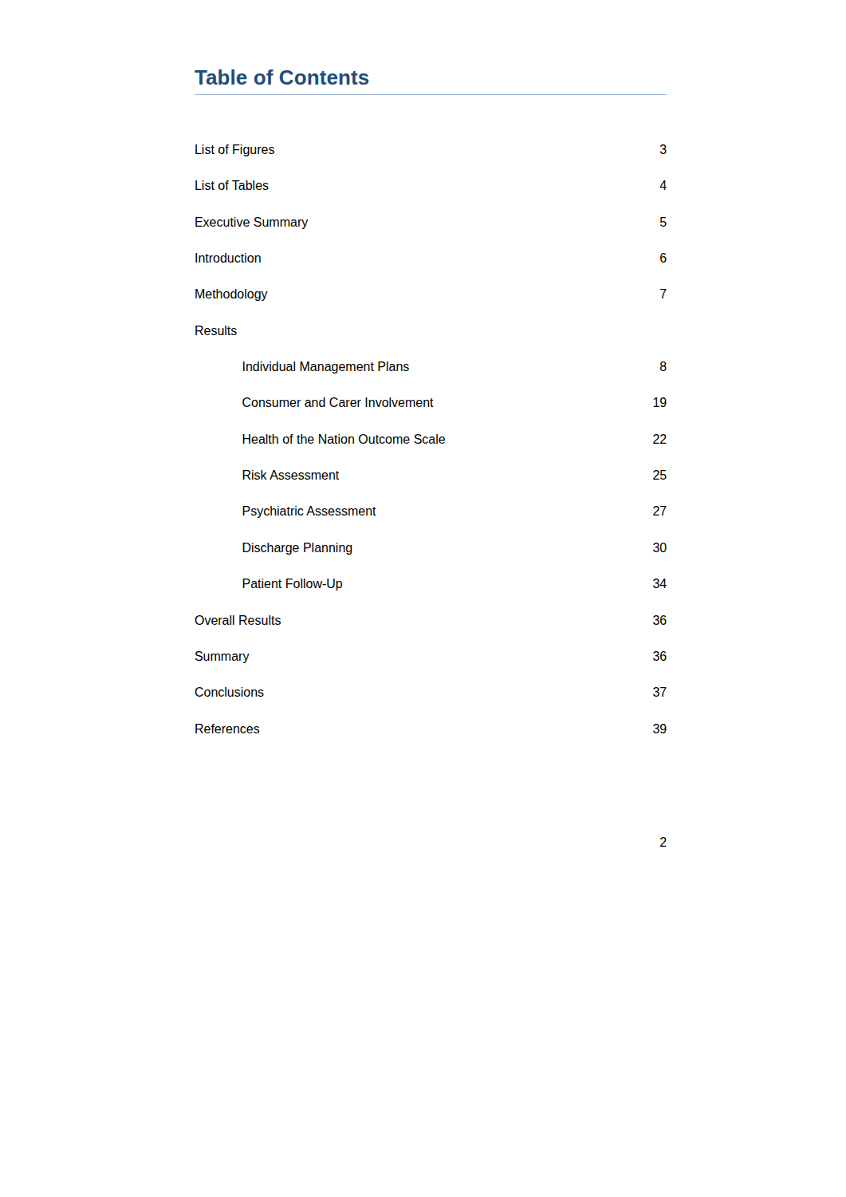Table of Contents
List of Figures 3
List of Tables 4
Executive Summary 5
Introduction 6
Methodology 7
Results
Individual Management Plans 8
Consumer and Carer Involvement 19
Health of the Nation Outcome Scale 22
Risk Assessment 25
Psychiatric Assessment 27
Discharge Planning 30
Patient Follow-Up 34
Overall Results 36
Summary 36
Conclusions 37
References 39
2